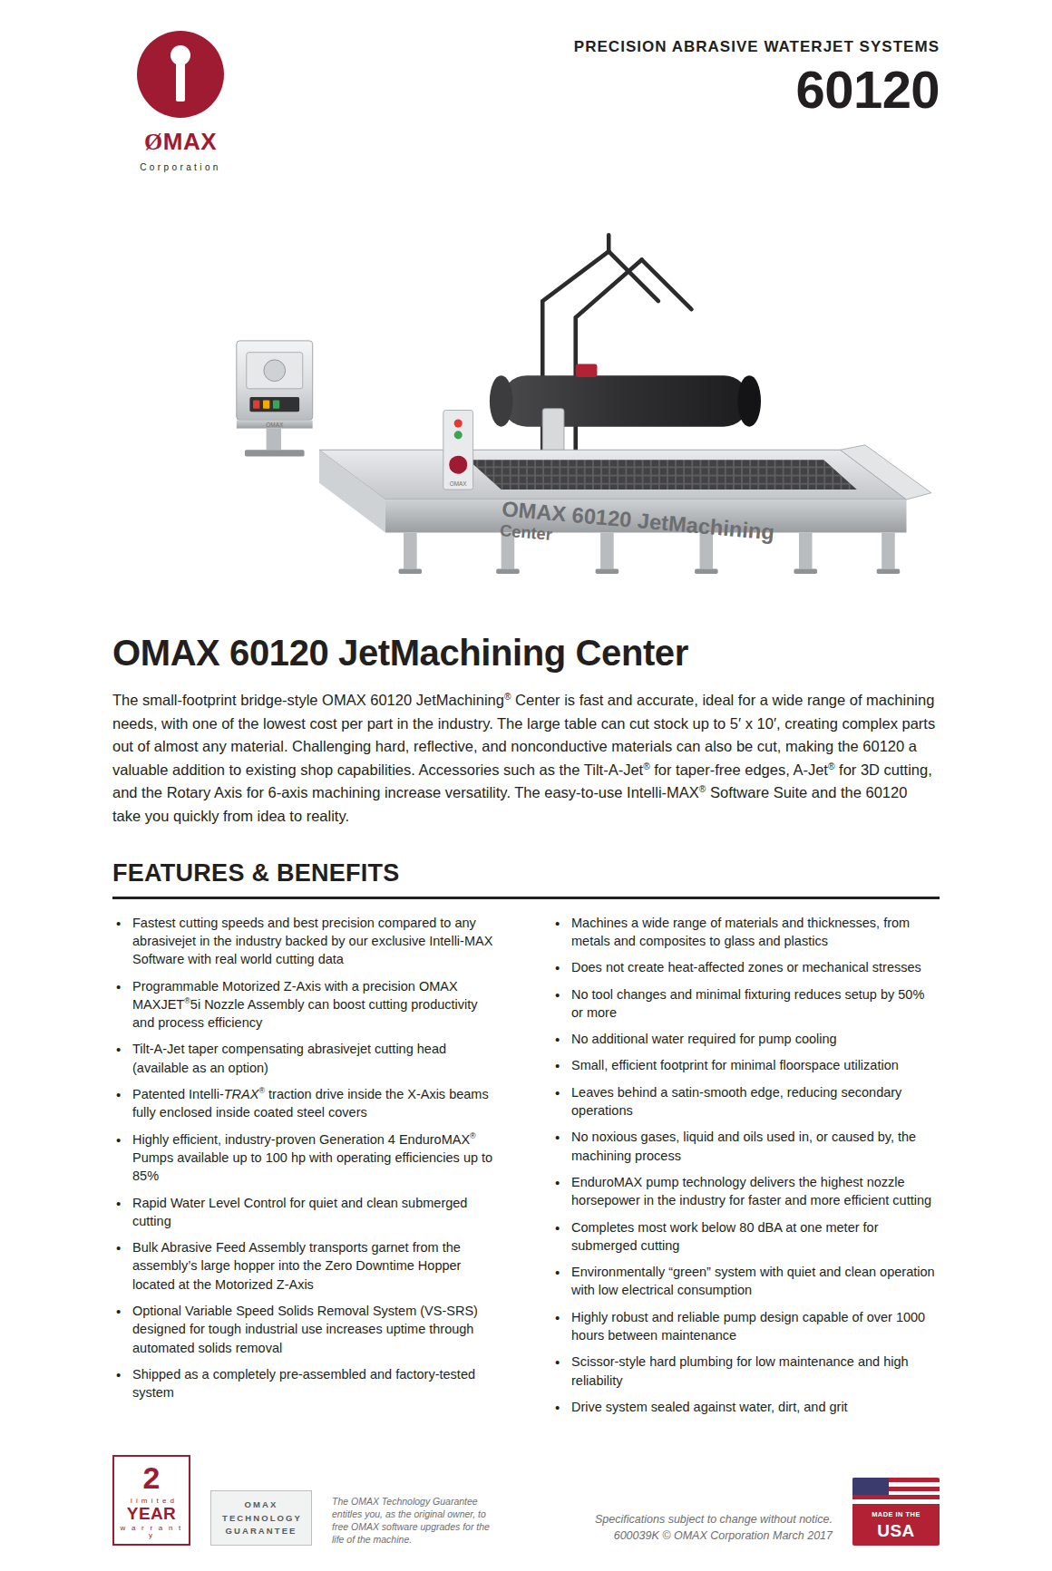ØMAX
Corporation
Precision Abrasive Waterjet Systems
60120
OMAX OMAX OMAX 60120 JetMachining Center
OMAX 60120 JetMachining Center
OMAX 60120 JetMachining Center
The small-footprint bridge-style OMAX 60120 JetMachining® Center is fast and accurate, ideal for a wide range of machining needs, with one of the lowest cost per part in the industry. The large table can cut stock up to 5′ x 10′, creating complex parts out of almost any material. Challenging hard, reflective, and nonconductive materials can also be cut, making the 60120 a valuable addition to existing shop capabilities. Accessories such as the Tilt-A-Jet® for taper-free edges, A-Jet® for 3D cutting, and the Rotary Axis for 6-axis machining increase versatility. The easy-to-use Intelli-MAX® Software Suite and the 60120 take you quickly from idea to reality.
FEATURES & BENEFITS
Fastest cutting speeds and best precision compared to any abrasivejet in the industry backed by our exclusive Intelli-MAX Software with real world cutting data
Programmable Motorized Z-Axis with a precision OMAX MAXJET®5i Nozzle Assembly can boost cutting productivity and process efficiency
Tilt-A-Jet taper compensating abrasivejet cutting head (available as an option)
Patented Intelli-TRAX® traction drive inside the X-Axis beams fully enclosed inside coated steel covers
Highly efficient, industry-proven Generation 4 EnduroMAX® Pumps available up to 100 hp with operating efficiencies up to 85%
Rapid Water Level Control for quiet and clean submerged cutting
Bulk Abrasive Feed Assembly transports garnet from the assembly’s large hopper into the Zero Downtime Hopper located at the Motorized Z-Axis
Optional Variable Speed Solids Removal System (VS-SRS) designed for tough industrial use increases uptime through automated solids removal
Shipped as a completely pre-assembled and factory-tested system
Machines a wide range of materials and thicknesses, from metals and composites to glass and plastics
Does not create heat-affected zones or mechanical stresses
No tool changes and minimal fixturing reduces setup by 50% or more
No additional water required for pump cooling
Small, efficient footprint for minimal floorspace utilization
Leaves behind a satin-smooth edge, reducing secondary operations
No noxious gases, liquid and oils used in, or caused by, the machining process
EnduroMAX pump technology delivers the highest nozzle horsepower in the industry for faster and more efficient cutting
Completes most work below 80 dBA at one meter for submerged cutting
Environmentally “green” system with quiet and clean operation with low electrical consumption
Highly robust and reliable pump design capable of over 1000 hours between maintenance
Scissor-style hard plumbing for low maintenance and high reliability
Drive system sealed against water, dirt, and grit
2 l i m i t e d
YEAR
w a r r a n t y
OMAX
TECHNOLOGY
GUARANTEE
The OMAX Technology Guarantee entitles you, as the original owner, to free OMAX software upgrades for the life of the machine.
Specifications subject to change without notice.
600039K © OMAX Corporation March 2017
MADE IN THE
USA